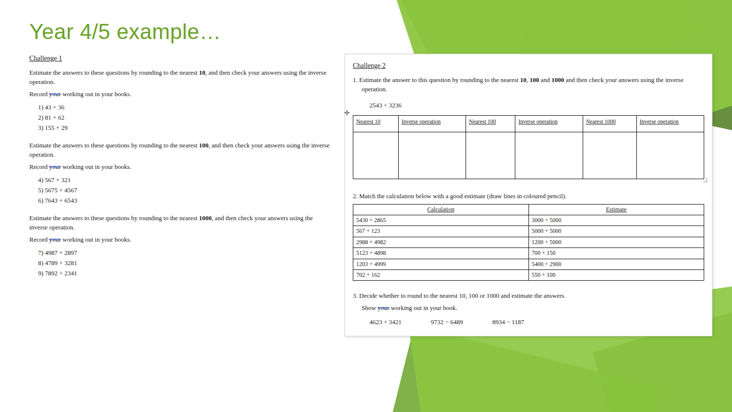Year 4/5 example…
Challenge 1
Estimate the answers to these questions by rounding to the nearest 10, and then check your answers using the inverse operation.
Record your working out in your books.
1) 43 + 36
2) 81 + 62
3) 155 + 29
Estimate the answers to these questions by rounding to the nearest 100, and then check your answers using the inverse operation.
Record your working out in your books.
4) 567 + 321
5) 5675 + 4567
6) 7643 + 6543
Estimate the answers to these questions by rounding to the nearest 1000, and then check your answers using the inverse operation.
Record your working out in your books.
7) 4987 + 2897
8) 4789 + 3281
9) 7892 + 2341
Challenge 2
1. Estimate the answer to this question by rounding to the nearest 10, 100 and 1000 and then check your answers using the inverse operation.
2543 + 3236
✛
| Nearest 10 | Inverse operation | Nearest 100 | Inverse operation | Nearest 1000 | Inverse operation |
| --- | --- | --- | --- | --- | --- |
2. Match the calculation below with a good estimate (draw lines in coloured pencil).
| Calculation | Estimate |
| --- | --- |
| 5430 + 2865 | 3000 + 5000 |
| 567 + 123 | 5000 + 5000 |
| 2988 + 4982 | 1200 + 5000 |
| 5123 + 4898 | 700 + 150 |
| 1203 + 4999 | 5400 + 2900 |
| 702 + 162 | 550 + 100 |
3. Decide whether to round to the nearest 10, 100 or 1000 and estimate the answers.
Show your working out in your book.
4623 + 3421 9732 − 6489 8934 − 1187